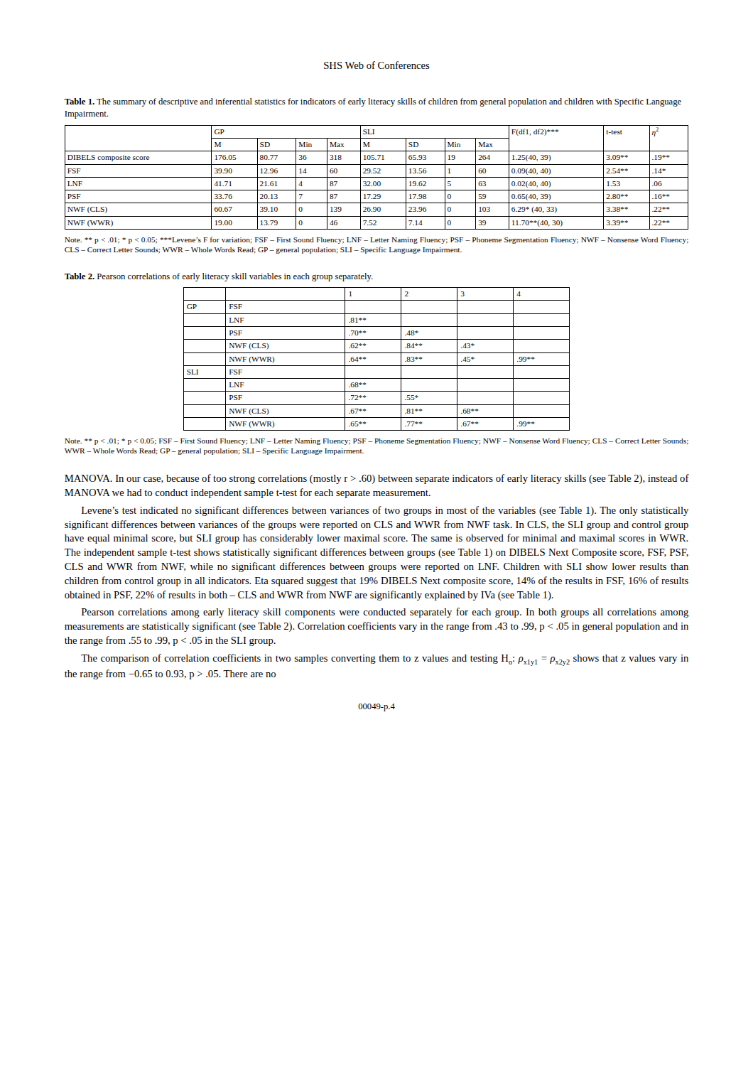SHS Web of Conferences
Table 1. The summary of descriptive and inferential statistics for indicators of early literacy skills of children from general population and children with Specific Language Impairment.
| | GP | SLI | F(df1, df2)*** | t-test | η 2 |
| M | SD | Min | Max | M | SD | Min | Max |
| DIBELS composite score | 176.05 | 80.77 | 36 | 318 | 105.71 | 65.93 | 19 | 264 | 1.25(40, 39) | 3.09** | .19** |
| FSF | 39.90 | 12.96 | 14 | 60 | 29.52 | 13.56 | 1 | 60 | 0.09(40, 40) | 2.54** | .14* |
| LNF | 41.71 | 21.61 | 4 | 87 | 32.00 | 19.62 | 5 | 63 | 0.02(40, 40) | 1.53 | .06 |
| PSF | 33.76 | 20.13 | 7 | 87 | 17.29 | 17.98 | 0 | 59 | 0.65(40, 39) | 2.80** | .16** |
| NWF (CLS) | 60.67 | 39.10 | 0 | 139 | 26.90 | 23.96 | 0 | 103 | 6.29* (40, 33) | 3.38** | .22** |
| NWF (WWR) | 19.00 | 13.79 | 0 | 46 | 7.52 | 7.14 | 0 | 39 | 11.70**(40, 30) | 3.39** | .22** |
Note. ** p < .01; * p < 0.05; ***Levene’s F for variation; FSF – First Sound Fluency; LNF – Letter Naming Fluency; PSF – Phoneme Segmentation Fluency; NWF – Nonsense Word Fluency; CLS – Correct Letter Sounds; WWR – Whole Words Read; GP – general population; SLI – Specific Language Impairment.
Table 2. Pearson correlations of early literacy skill variables in each group separately.
| | | 1 | 2 | 3 | 4 |
| GP | FSF | | | | |
| | LNF | .81** | | | |
| | PSF | .70** | .48* | | |
| | NWF (CLS) | .62** | .84** | .43* | |
| | NWF (WWR) | .64** | .83** | .45* | .99** |
| SLI | FSF | | | | |
| | LNF | .68** | | | |
| | PSF | .72** | .55* | | |
| | NWF (CLS) | .67** | .81** | .68** | |
| | NWF (WWR) | .65** | .77** | .67** | .99** |
Note. ** p < .01; * p < 0.05; FSF – First Sound Fluency; LNF – Letter Naming Fluency; PSF – Phoneme Segmentation Fluency; NWF – Nonsense Word Fluency; CLS – Correct Letter Sounds; WWR – Whole Words Read; GP – general population; SLI – Specific Language Impairment.
MANOVA. In our case, because of too strong correlations (mostly r > .60) between separate indicators of early literacy skills (see Table 2), instead of MANOVA we had to conduct independent sample t-test for each separate measurement.
Levene’s test indicated no significant differences between variances of two groups in most of the variables (see Table 1). The only statistically significant differences between variances of the groups were reported on CLS and WWR from NWF task. In CLS, the SLI group and control group have equal minimal score, but SLI group has considerably lower maximal score. The same is observed for minimal and maximal scores in WWR. The independent sample t-test shows statistically significant differences between groups (see Table 1) on DIBELS Next Composite score, FSF, PSF, CLS and WWR from NWF, while no significant differences between groups were reported on LNF. Children with SLI show lower results than children from control group in all indicators. Eta squared suggest that 19% DIBELS Next composite score, 14% of the results in FSF, 16% of results obtained in PSF, 22% of results in both – CLS and WWR from NWF are significantly explained by IVa (see Table 1).
Pearson correlations among early literacy skill components were conducted separately for each group. In both groups all correlations among measurements are statistically significant (see Table 2). Correlation coefficients vary in the range from .43 to .99, p < .05 in general population and in the range from .55 to .99, p < .05 in the SLI group.
The comparison of correlation coefficients in two samples converting them to z values and testing Ho: ρx1y1 = ρx2y2 shows that z values vary in the range from −0.65 to 0.93, p > .05. There are no
00049-p.4